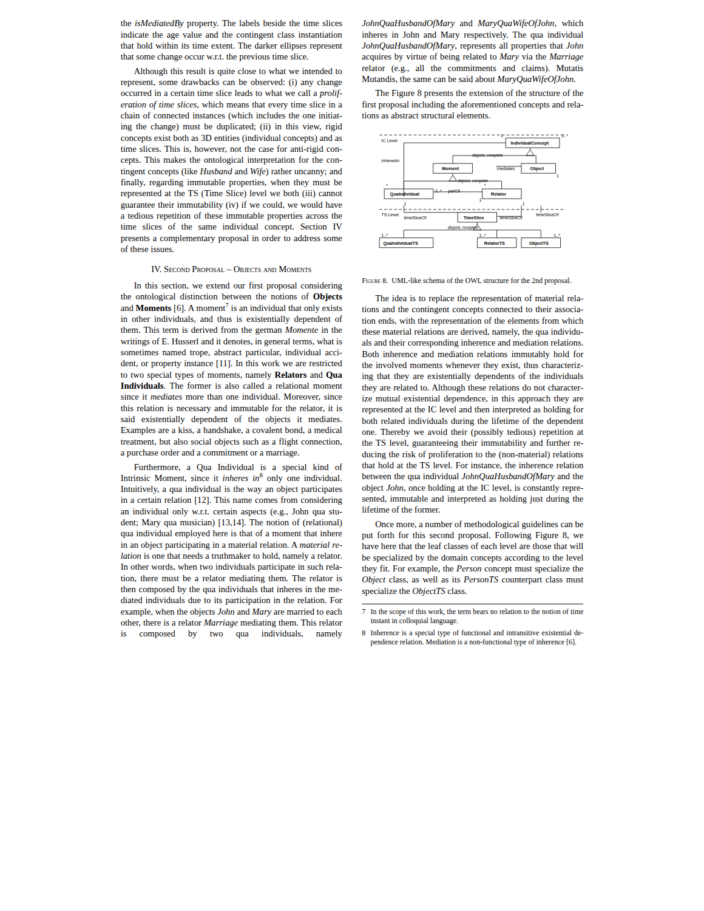the isMediatedBy property. The labels beside the time slices indicate the age value and the contingent class instantiation that hold within its time extent. The darker ellipses represent that some change occur w.r.t. the previous time slice.
Although this result is quite close to what we intended to represent, some drawbacks can be observed: (i) any change occurred in a certain time slice leads to what we call a proliferation of time slices, which means that every time slice in a chain of connected instances (which includes the one initiating the change) must be duplicated; (ii) in this view, rigid concepts exist both as 3D entities (individual concepts) and as time slices. This is, however, not the case for anti-rigid concepts. This makes the ontological interpretation for the contingent concepts (like Husband and Wife) rather uncanny; and finally, regarding immutable properties, when they must be represented at the TS (Time Slice) level we both (iii) cannot guarantee their immutability (iv) if we could, we would have a tedious repetition of these immutable properties across the time slices of the same individual concept. Section IV presents a complementary proposal in order to address some of these issues.
IV. Second Proposal – Objects and Moments
In this section, we extend our first proposal considering the ontological distinction between the notions of Objects and Moments [6]. A moment7 is an individual that only exists in other individuals, and thus is existentially dependent of them. This term is derived from the german Momente in the writings of E. Husserl and it denotes, in general terms, what is sometimes named trope, abstract particular, individual accident, or property instance [11]. In this work we are restricted to two special types of moments, namely Relators and Qua Individuals. The former is also called a relational moment since it mediates more than one individual. Moreover, since this relation is necessary and immutable for the relator, it is said existentially dependent of the objects it mediates. Examples are a kiss, a handshake, a covalent bond, a medical treatment, but also social objects such as a flight connection, a purchase order and a commitment or a marriage.
Furthermore, a Qua Individual is a special kind of Intrinsic Moment, since it inheres in8 only one individual. Intuitively, a qua individual is the way an object participates in a certain relation [12]. This name comes from considering an individual only w.r.t. certain aspects (e.g., John qua student; Mary qua musician) [13,14]. The notion of (relational) qua individual employed here is that of a moment that inhere in an object participating in a material relation. A material relation is one that needs a truthmaker to hold, namely a relator. In other words, when two individuals participate in such relation, there must be a relator mediating them. The relator is then composed by the qua individuals that inheres in the mediated individuals due to its participation in the relation. For example, when the objects John and Mary are married to each other, there is a relator Marriage mediating them. This relator is composed by two qua individuals, namely JohnQuaHusbandOfMary and MaryQuaWifeOfJohn, which inheres in John and Mary respectively. The qua individual JohnQuaHusbandOfMary, represents all properties that John acquires by virtue of being related to Mary via the Marriage relator (e.g., all the commitments and claims). Mutatis Mutandis, the same can be said about MaryQuaWifeOfJohn.
The Figure 8 presents the extension of the structure of the first proposal including the aforementioned concepts and relations as abstract structural elements.
IC Level IndividualConcept 1 2..* disjoint, complete Moment Object 1 inheresIn mediates disjoint, complete QuaIndividual * 2..* 1 Relator * 1 1 partOf TS Level TimeSlice timeSliceOf timeSliceOf timeSliceOf disjoint, complete QuaIndividualTS 1..* RelatorTS 1..* ObjectTS 1..*
Figure 8. UML-like schema of the OWL structure for the 2nd proposal.
The idea is to replace the representation of material relations and the contingent concepts connected to their association ends, with the representation of the elements from which these material relations are derived, namely, the qua individuals and their corresponding inherence and mediation relations. Both inherence and mediation relations immutably hold for the involved moments whenever they exist, thus characterizing that they are existentially dependents of the individuals they are related to. Although these relations do not characterize mutual existential dependence, in this approach they are represented at the IC level and then interpreted as holding for both related individuals during the lifetime of the dependent one. Thereby we avoid their (possibly tedious) repetition at the TS level, guaranteeing their immutability and further reducing the risk of proliferation to the (non-material) relations that hold at the TS level. For instance, the inherence relation between the qua individual JohnQuaHusbandOfMary and the object John, once holding at the IC level, is constantly represented, immutable and interpreted as holding just during the lifetime of the former.
Once more, a number of methodological guidelines can be put forth for this second proposal. Following Figure 8, we have here that the leaf classes of each level are those that will be specialized by the domain concepts according to the level they fit. For example, the Person concept must specialize the Object class, as well as its PersonTS counterpart class must specialize the ObjectTS class.
7 In the scope of this work, the term bears no relation to the notion of time instant in colloquial language.
8 Inherence is a special type of functional and intransitive existential dependence relation. Mediation is a non-functional type of inherence [6].